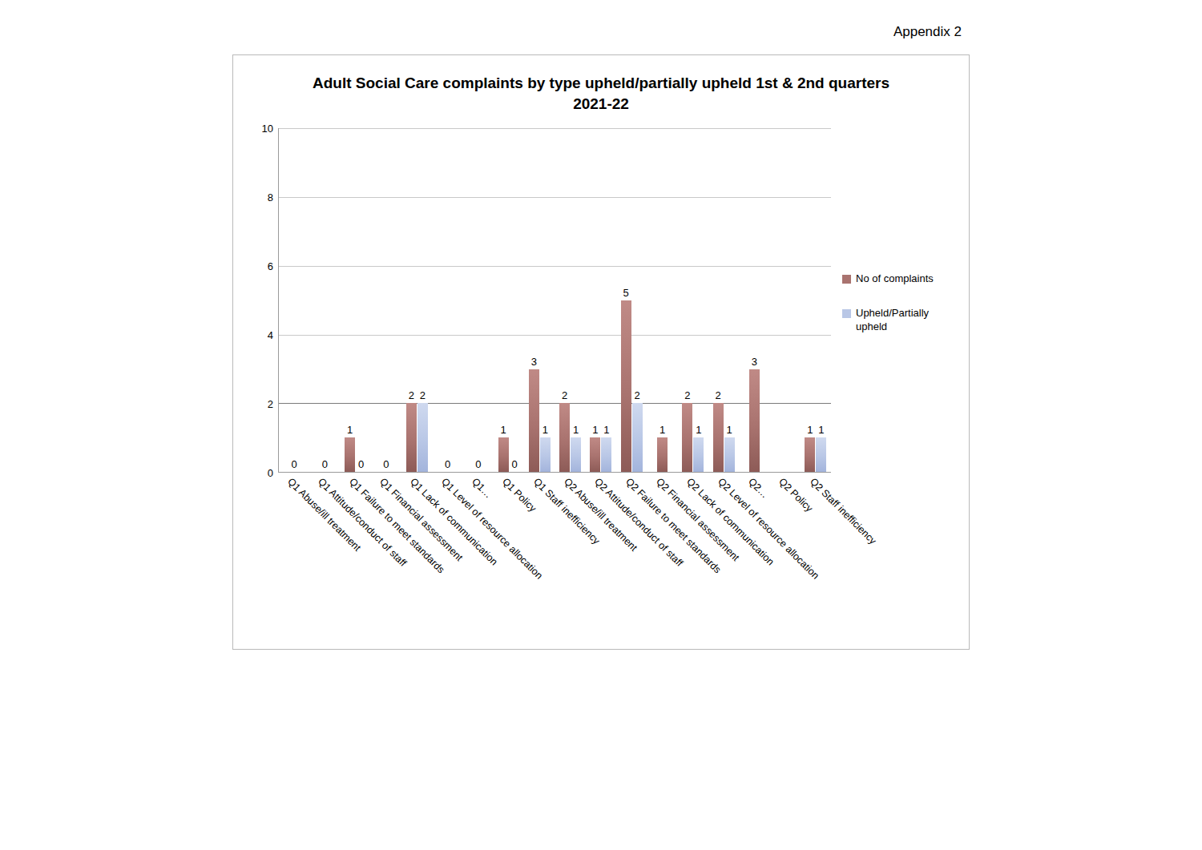Appendix 2
Adult Social Care complaints by type upheld/partially upheld 1st & 2nd quarters 2021-22
10
8
6
4
2
0
0
0
1
0
0
2
2
0
0
1
0
3
1
2
1
1
1
5
2
1
2
1
2
1
3
1
1
No of complaints
Upheld/Partially upheld
Q1 Abuse/ill treatment
Q1 Attitude/conduct of staff
Q1 Failure to meet standards
Q1 Financial assessment
Q1 Lack of communication
Q1 Level of resource allocation
Q1…
Q1 Policy
Q1 Staff inefficiency
Q2 Abuse/ill treatment
Q2 Attitude/conduct of staff
Q2 Failure to meet standards
Q2 Financial assessment
Q2 Lack of communication
Q2 Level of resource allocation
Q2…
Q2 Policy
Q2 Staff inefficiency